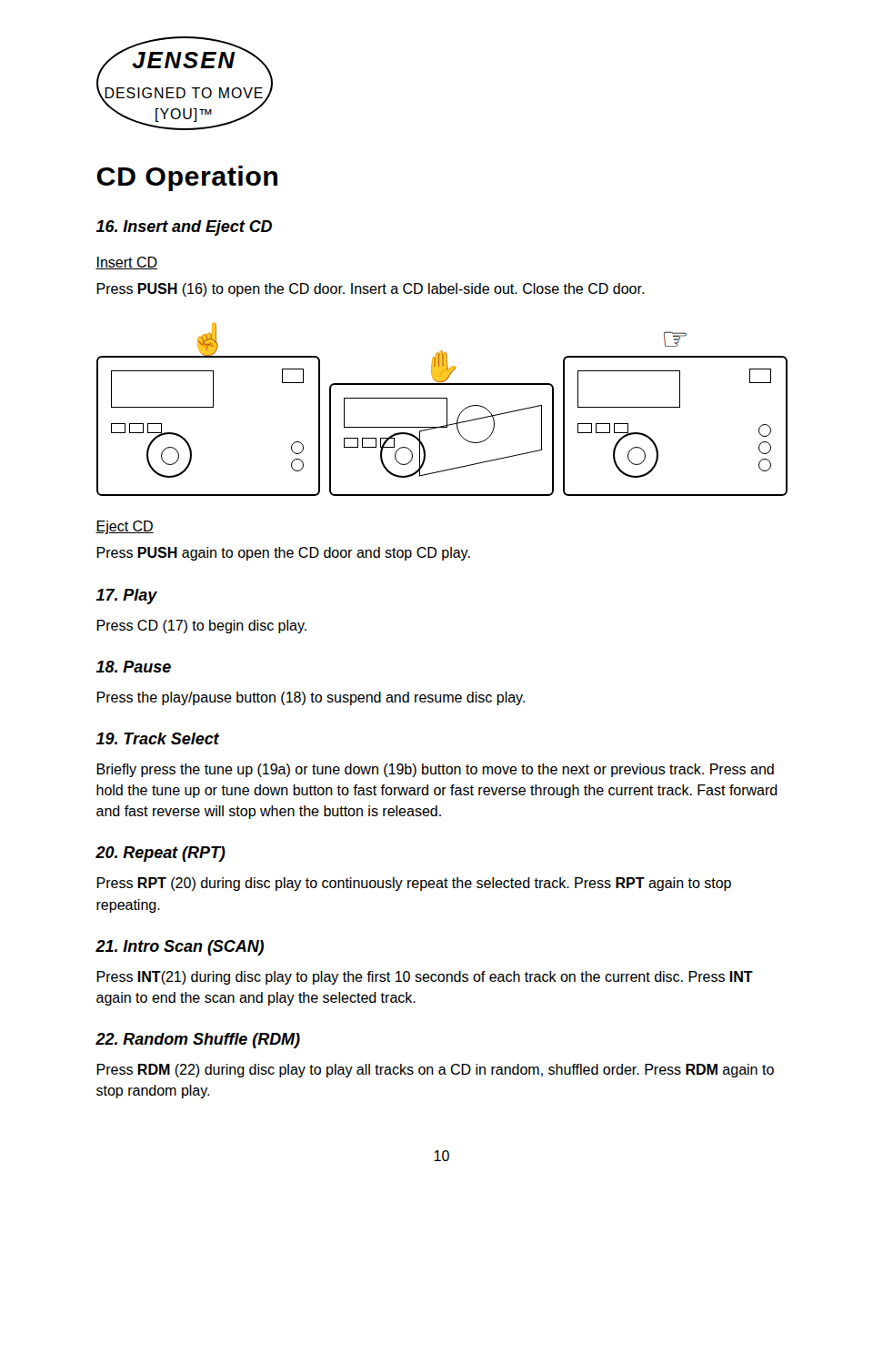JENSEN
DESIGNED TO MOVE [YOU]™
CD Operation
16. Insert and Eject CD
Insert CD
Press PUSH (16) to open the CD door. Insert a CD label-side out. Close the CD door.
☝
✋
☞
Eject CD
Press PUSH again to open the CD door and stop CD play.
17. Play
Press CD (17) to begin disc play.
18. Pause
Press the play/pause button (18) to suspend and resume disc play.
19. Track Select
Briefly press the tune up (19a) or tune down (19b) button to move to the next or previous track. Press and hold the tune up or tune down button to fast forward or fast reverse through the current track. Fast forward and fast reverse will stop when the button is released.
20. Repeat (RPT)
Press RPT (20) during disc play to continuously repeat the selected track. Press RPT again to stop repeating.
21. Intro Scan (SCAN)
Press INT(21) during disc play to play the first 10 seconds of each track on the current disc. Press INT again to end the scan and play the selected track.
22. Random Shuffle (RDM)
Press RDM (22) during disc play to play all tracks on a CD in random, shuffled order. Press RDM again to stop random play.
10